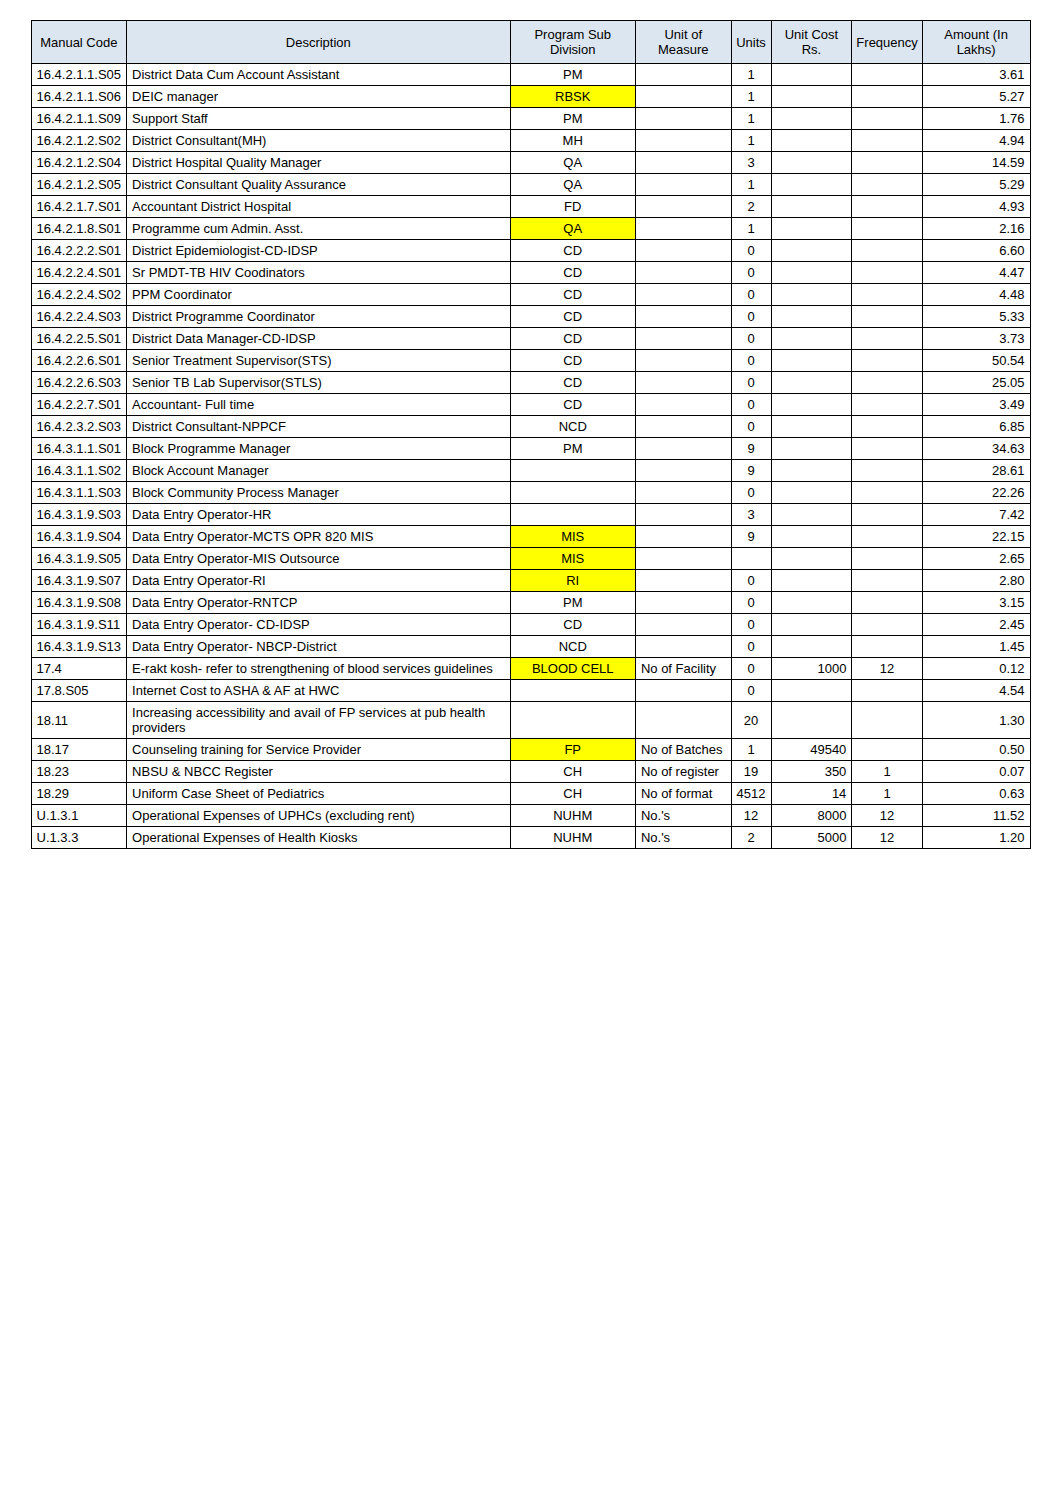| Manual Code | Description | Program Sub Division | Unit of Measure | Units | Unit Cost Rs. | Frequency | Amount (In Lakhs) |
| --- | --- | --- | --- | --- | --- | --- | --- |
| 16.4.2.1.1.S05 | District Data Cum Account Assistant | PM | | 1 | | | 3.61 |
| 16.4.2.1.1.S06 | DEIC manager | RBSK | | 1 | | | 5.27 |
| 16.4.2.1.1.S09 | Support Staff | PM | | 1 | | | 1.76 |
| 16.4.2.1.2.S02 | District Consultant(MH) | MH | | 1 | | | 4.94 |
| 16.4.2.1.2.S04 | District Hospital Quality Manager | QA | | 3 | | | 14.59 |
| 16.4.2.1.2.S05 | District Consultant Quality Assurance | QA | | 1 | | | 5.29 |
| 16.4.2.1.7.S01 | Accountant District Hospital | FD | | 2 | | | 4.93 |
| 16.4.2.1.8.S01 | Programme cum Admin. Asst. | QA | | 1 | | | 2.16 |
| 16.4.2.2.2.S01 | District Epidemiologist-CD-IDSP | CD | | 0 | | | 6.60 |
| 16.4.2.2.4.S01 | Sr PMDT-TB HIV Coodinators | CD | | 0 | | | 4.47 |
| 16.4.2.2.4.S02 | PPM Coordinator | CD | | 0 | | | 4.48 |
| 16.4.2.2.4.S03 | District Programme Coordinator | CD | | 0 | | | 5.33 |
| 16.4.2.2.5.S01 | District Data Manager-CD-IDSP | CD | | 0 | | | 3.73 |
| 16.4.2.2.6.S01 | Senior Treatment Supervisor(STS) | CD | | 0 | | | 50.54 |
| 16.4.2.2.6.S03 | Senior TB Lab Supervisor(STLS) | CD | | 0 | | | 25.05 |
| 16.4.2.2.7.S01 | Accountant- Full time | CD | | 0 | | | 3.49 |
| 16.4.2.3.2.S03 | District Consultant-NPPCF | NCD | | 0 | | | 6.85 |
| 16.4.3.1.1.S01 | Block Programme Manager | PM | | 9 | | | 34.63 |
| 16.4.3.1.1.S02 | Block Account Manager | | | 9 | | | 28.61 |
| 16.4.3.1.1.S03 | Block Community Process Manager | | | 0 | | | 22.26 |
| 16.4.3.1.9.S03 | Data Entry Operator-HR | | | 3 | | | 7.42 |
| 16.4.3.1.9.S04 | Data Entry Operator-MCTS OPR 820 MIS | MIS | | 9 | | | 22.15 |
| 16.4.3.1.9.S05 | Data Entry Operator-MIS Outsource | MIS | | | | | 2.65 |
| 16.4.3.1.9.S07 | Data Entry Operator-RI | RI | | 0 | | | 2.80 |
| 16.4.3.1.9.S08 | Data Entry Operator-RNTCP | PM | | 0 | | | 3.15 |
| 16.4.3.1.9.S11 | Data Entry Operator- CD-IDSP | CD | | 0 | | | 2.45 |
| 16.4.3.1.9.S13 | Data Entry Operator- NBCP-District | NCD | | 0 | | | 1.45 |
| 17.4 | E-rakt kosh- refer to strengthening of blood services guidelines | BLOOD CELL | No of Facility | 0 | 1000 | 12 | 0.12 |
| 17.8.S05 | Internet Cost to ASHA & AF at HWC | | | 0 | | | 4.54 |
| 18.11 | Increasing accessibility and avail of FP services at pub health providers | | | 20 | | | 1.30 |
| 18.17 | Counseling training for Service Provider | FP | No of Batches | 1 | 49540 | | 0.50 |
| 18.23 | NBSU & NBCC Register | CH | No of register | 19 | 350 | 1 | 0.07 |
| 18.29 | Uniform Case Sheet of Pediatrics | CH | No of format | 4512 | 14 | 1 | 0.63 |
| U.1.3.1 | Operational Expenses of UPHCs (excluding rent) | NUHM | No.'s | 12 | 8000 | 12 | 11.52 |
| U.1.3.3 | Operational Expenses of Health Kiosks | NUHM | No.'s | 2 | 5000 | 12 | 1.20 |